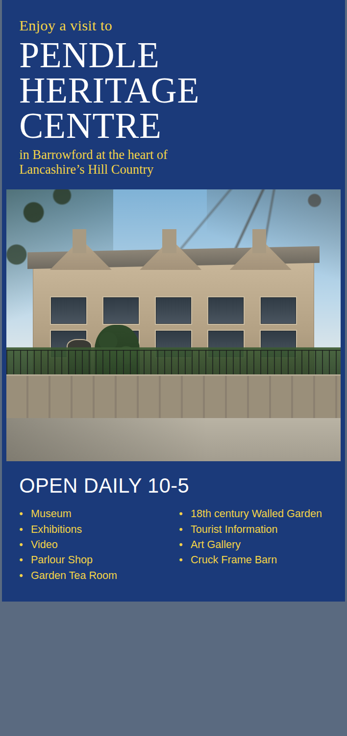Enjoy a visit to
PENDLE HERITAGE CENTRE
in Barrowford at the heart of
Lancashire’s Hill Country
Pendle Heritage Centre, Barrowford.
OPEN DAILY 10-5
Museum
Exhibitions
Video
Parlour Shop
Garden Tea Room
18th century Walled Garden
Tourist Information
Art Gallery
Cruck Frame Barn